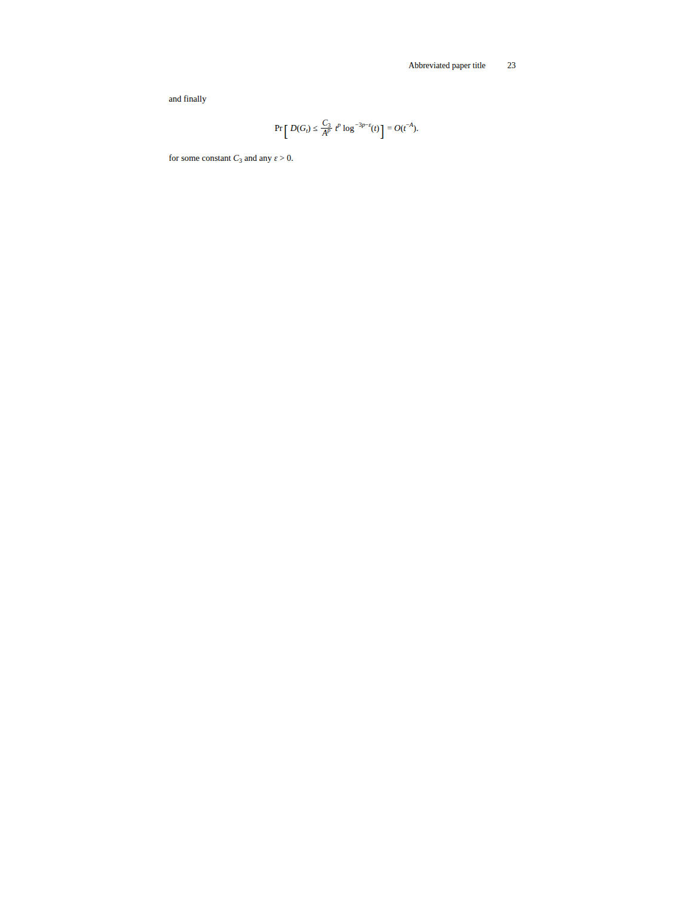Abbreviated paper title 23
and finally
Pr[ D(Gt) C3 Ap tp log−3p−ε(t)] = O(t−A).
for some constant C3 and any ε > 0.